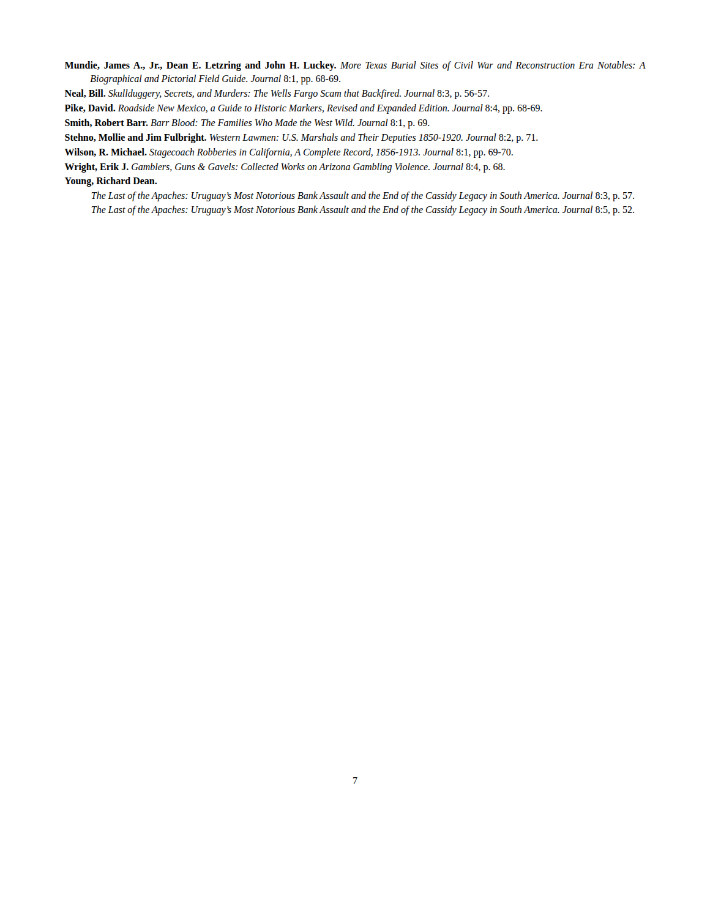Mundie, James A., Jr., Dean E. Letzring and John H. Luckey. More Texas Burial Sites of Civil War and Reconstruction Era Notables: A Biographical and Pictorial Field Guide. Journal 8:1, pp. 68-69.
Neal, Bill. Skullduggery, Secrets, and Murders: The Wells Fargo Scam that Backfired. Journal 8:3, p. 56-57.
Pike, David. Roadside New Mexico, a Guide to Historic Markers, Revised and Expanded Edition. Journal 8:4, pp. 68-69.
Smith, Robert Barr. Barr Blood: The Families Who Made the West Wild. Journal 8:1, p. 69.
Stehno, Mollie and Jim Fulbright. Western Lawmen: U.S. Marshals and Their Deputies 1850-1920. Journal 8:2, p. 71.
Wilson, R. Michael. Stagecoach Robberies in California, A Complete Record, 1856-1913. Journal 8:1, pp. 69-70.
Wright, Erik J. Gamblers, Guns & Gavels: Collected Works on Arizona Gambling Violence. Journal 8:4, p. 68.
Young, Richard Dean.
The Last of the Apaches: Uruguay’s Most Notorious Bank Assault and the End of the Cassidy Legacy in South America. Journal 8:3, p. 57.
The Last of the Apaches: Uruguay’s Most Notorious Bank Assault and the End of the Cassidy Legacy in South America. Journal 8:5, p. 52.
7